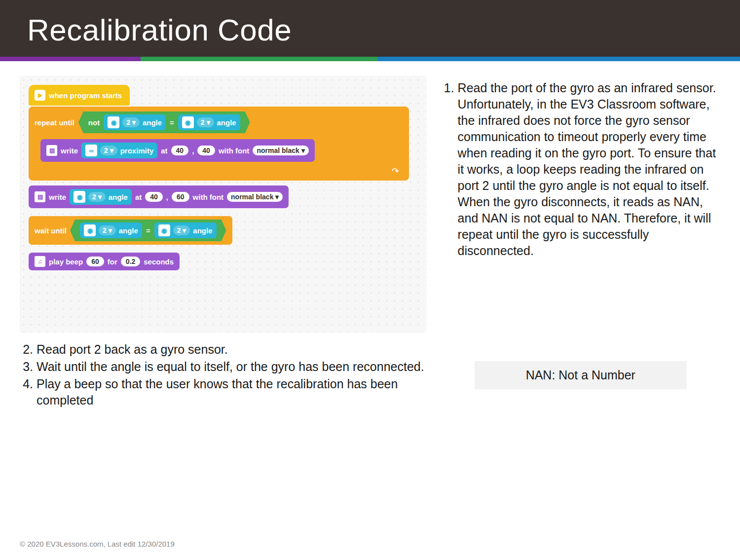Recalibration Code
▶ when program starts
repeat until not ◉2 ▾ angle = ◉2 ▾ angle
▤ write ∞2 ▾ proximity at 40 , 40 with font normal black ▾
↷
▤ write ◉2 ▾ angle at 40 , 60 with font normal black ▾
wait until ◉2 ▾ angle = ◉2 ▾ angle
♫ play beep 60 for 0.2 seconds
Read the port of the gyro as an infrared sensor. Unfortunately, in the EV3 Classroom software, the infrared does not force the gyro sensor communication to timeout properly every time when reading it on the gyro port. To ensure that it works, a loop keeps reading the infrared on port 2 until the gyro angle is not equal to itself. When the gyro disconnects, it reads as NAN, and NAN is not equal to NAN. Therefore, it will repeat until the gyro is successfully disconnected.
Read port 2 back as a gyro sensor.
Wait until the angle is equal to itself, or the gyro has been reconnected.
Play a beep so that the user knows that the recalibration has been completed
NAN: Not a Number
© 2020 EV3Lessons.com, Last edit 12/30/2019